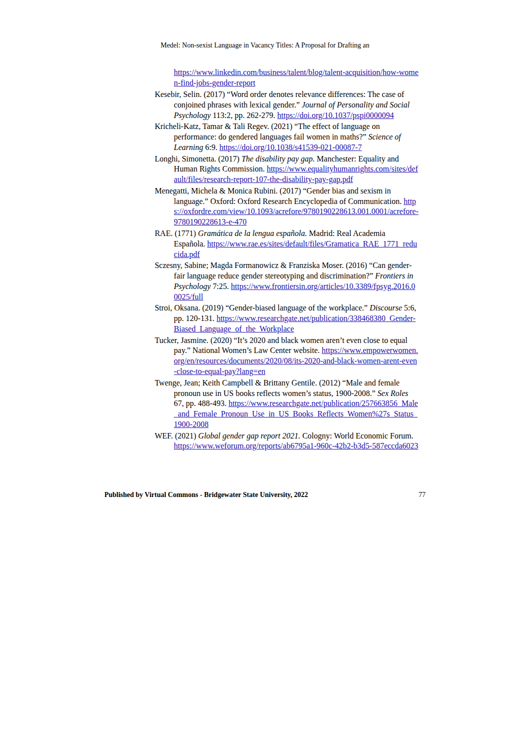Medel: Non-sexist Language in Vacancy Titles: A Proposal for Drafting an
https://www.linkedin.com/business/talent/blog/talent-acquisition/how-women-find-jobs-gender-report
Kesebir, Selin. (2017) “Word order denotes relevance differences: The case of conjoined phrases with lexical gender.” Journal of Personality and Social Psychology 113:2, pp. 262-279. https://doi.org/10.1037/pspi0000094
Kricheli-Katz, Tamar & Tali Regev. (2021) “The effect of language on performance: do gendered languages fail women in maths?” Science of Learning 6:9. https://doi.org/10.1038/s41539-021-00087-7
Longhi, Simonetta. (2017) The disability pay gap. Manchester: Equality and Human Rights Commission. https://www.equalityhumanrights.com/sites/default/files/research-report-107-the-disability-pay-gap.pdf
Menegatti, Michela & Monica Rubini. (2017) “Gender bias and sexism in language.” Oxford: Oxford Research Encyclopedia of Communication. https://oxfordre.com/view/10.1093/acrefore/9780190228613.001.0001/acrefore-9780190228613-e-470
RAE. (1771) Gramática de la lengua española. Madrid: Real Academia Española. https://www.rae.es/sites/default/files/Gramatica_RAE_1771_reducida.pdf
Sczesny, Sabine; Magda Formanowicz & Franziska Moser. (2016) “Can gender-fair language reduce gender stereotyping and discrimination?” Frontiers in Psychology 7:25. https://www.frontiersin.org/articles/10.3389/fpsyg.2016.00025/full
Stroi, Oksana. (2019) “Gender-biased language of the workplace.” Discourse 5:6, pp. 120-131. https://www.researchgate.net/publication/338468380_Gender-Biased_Language_of_the_Workplace
Tucker, Jasmine. (2020) “It’s 2020 and black women aren’t even close to equal pay.” National Women’s Law Center website. https://www.empowerwomen.org/en/resources/documents/2020/08/its-2020-and-black-women-arent-even-close-to-equal-pay?lang=en
Twenge, Jean; Keith Campbell & Brittany Gentile. (2012) “Male and female pronoun use in US books reflects women’s status, 1900-2008.” Sex Roles 67, pp. 488-493. https://www.researchgate.net/publication/257663856_Male_and_Female_Pronoun_Use_in_US_Books_Reflects_Women%27s_Status_1900-2008
WEF. (2021) Global gender gap report 2021. Cologny: World Economic Forum. https://www.weforum.org/reports/ab6795a1-960c-42b2-b3d5-587eccda6023
Published by Virtual Commons - Bridgewater State University, 2022
77